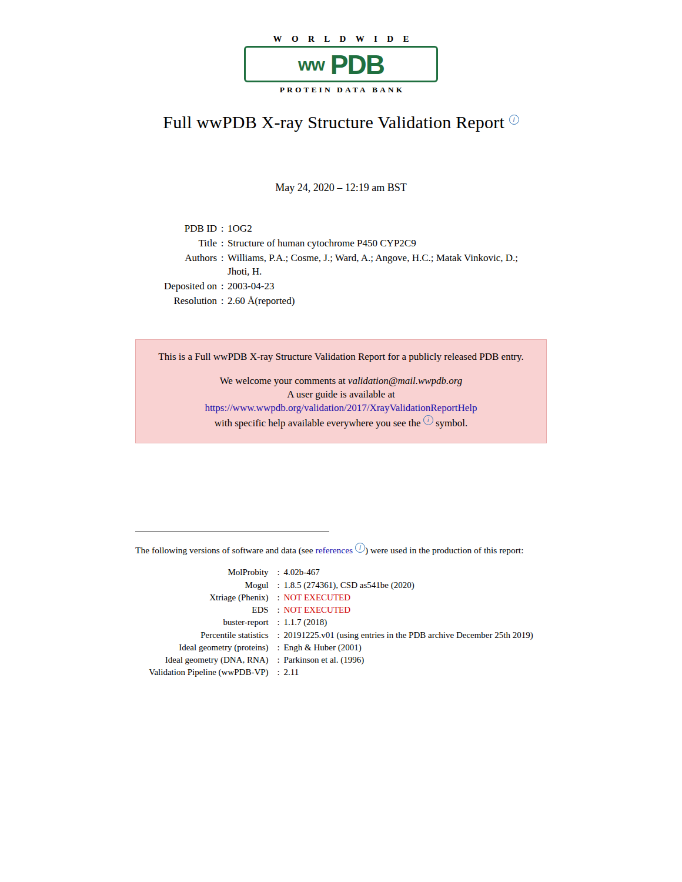W O R L D W I D E
ww PDB
PROTEIN DATA BANK
Full wwPDB X-ray Structure Validation Report i
May 24, 2020 – 12:19 am BST
| PDB ID | : | 1OG2 |
| Title | : | Structure of human cytochrome P450 CYP2C9 |
| Authors | : | Williams, P.A.; Cosme, J.; Ward, A.; Angove, H.C.; Matak Vinkovic, D.; Jhoti, H. |
| Deposited on | : | 2003-04-23 |
| Resolution | : | 2.60 Å(reported) |
This is a Full wwPDB X-ray Structure Validation Report for a publicly released PDB entry.
We welcome your comments at validation@mail.wwpdb.org
A user guide is available at
https://www.wwpdb.org/validation/2017/XrayValidationReportHelp
with specific help available everywhere you see the i symbol.
The following versions of software and data (see references i) were used in the production of this report:
| MolProbity | : | 4.02b-467 |
| Mogul | : | 1.8.5 (274361), CSD as541be (2020) |
| Xtriage (Phenix) | : | NOT EXECUTED |
| EDS | : | NOT EXECUTED |
| buster-report | : | 1.1.7 (2018) |
| Percentile statistics | : | 20191225.v01 (using entries in the PDB archive December 25th 2019) |
| Ideal geometry (proteins) | : | Engh & Huber (2001) |
| Ideal geometry (DNA, RNA) | : | Parkinson et al. (1996) |
| Validation Pipeline (wwPDB-VP) | : | 2.11 |